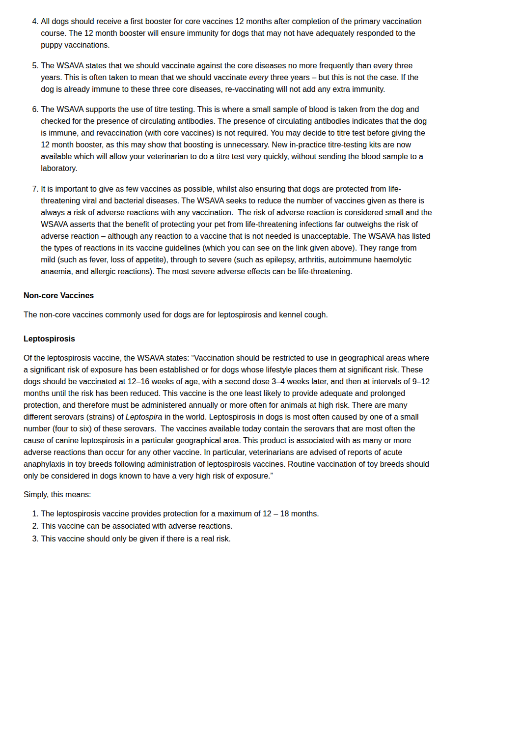All dogs should receive a first booster for core vaccines 12 months after completion of the primary vaccination course. The 12 month booster will ensure immunity for dogs that may not have adequately responded to the puppy vaccinations.
The WSAVA states that we should vaccinate against the core diseases no more frequently than every three years. This is often taken to mean that we should vaccinate every three years – but this is not the case. If the dog is already immune to these three core diseases, re-vaccinating will not add any extra immunity.
The WSAVA supports the use of titre testing. This is where a small sample of blood is taken from the dog and checked for the presence of circulating antibodies. The presence of circulating antibodies indicates that the dog is immune, and revaccination (with core vaccines) is not required. You may decide to titre test before giving the 12 month booster, as this may show that boosting is unnecessary. New in-practice titre-testing kits are now available which will allow your veterinarian to do a titre test very quickly, without sending the blood sample to a laboratory.
It is important to give as few vaccines as possible, whilst also ensuring that dogs are protected from life-threatening viral and bacterial diseases. The WSAVA seeks to reduce the number of vaccines given as there is always a risk of adverse reactions with any vaccination. The risk of adverse reaction is considered small and the WSAVA asserts that the benefit of protecting your pet from life-threatening infections far outweighs the risk of adverse reaction – although any reaction to a vaccine that is not needed is unacceptable. The WSAVA has listed the types of reactions in its vaccine guidelines (which you can see on the link given above). They range from mild (such as fever, loss of appetite), through to severe (such as epilepsy, arthritis, autoimmune haemolytic anaemia, and allergic reactions). The most severe adverse effects can be life-threatening.
Non-core Vaccines
The non-core vaccines commonly used for dogs are for leptospirosis and kennel cough.
Leptospirosis
Of the leptospirosis vaccine, the WSAVA states: “Vaccination should be restricted to use in geographical areas where a significant risk of exposure has been established or for dogs whose lifestyle places them at significant risk. These dogs should be vaccinated at 12–16 weeks of age, with a second dose 3–4 weeks later, and then at intervals of 9–12 months until the risk has been reduced. This vaccine is the one least likely to provide adequate and prolonged protection, and therefore must be administered annually or more often for animals at high risk. There are many different serovars (strains) of Leptospira in the world. Leptospirosis in dogs is most often caused by one of a small number (four to six) of these serovars. The vaccines available today contain the serovars that are most often the cause of canine leptospirosis in a particular geographical area. This product is associated with as many or more adverse reactions than occur for any other vaccine. In particular, veterinarians are advised of reports of acute anaphylaxis in toy breeds following administration of leptospirosis vaccines. Routine vaccination of toy breeds should only be considered in dogs known to have a very high risk of exposure.”
Simply, this means:
The leptospirosis vaccine provides protection for a maximum of 12 – 18 months.
This vaccine can be associated with adverse reactions.
This vaccine should only be given if there is a real risk.